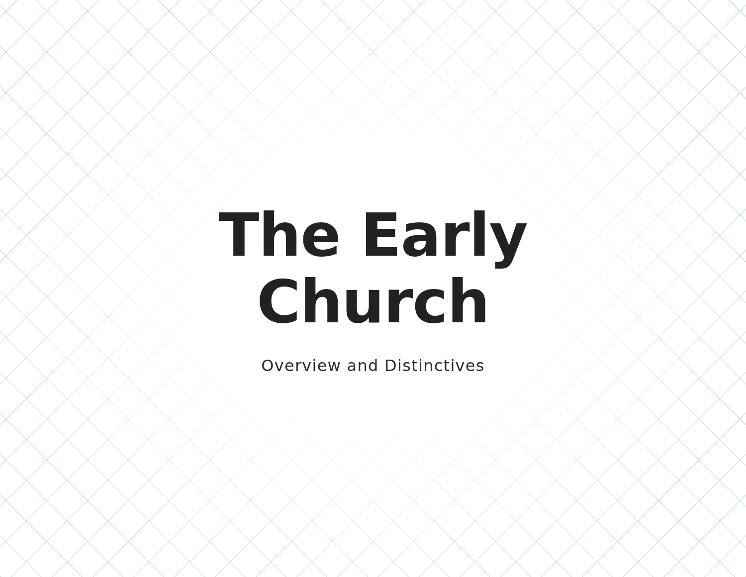The Early Church
Overview and Distinctives